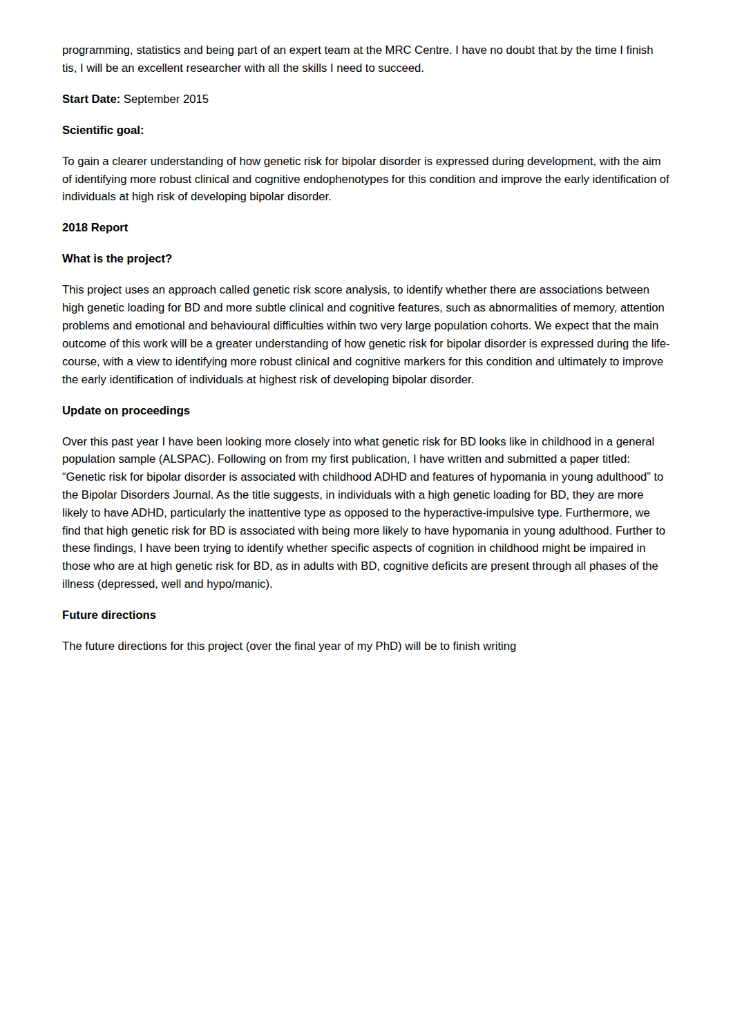programming, statistics and being part of an expert team at the MRC Centre. I have no doubt that by the time I finish tis, I will be an excellent researcher with all the skills I need to succeed.
Start Date: September 2015
Scientific goal:
To gain a clearer understanding of how genetic risk for bipolar disorder is expressed during development, with the aim of identifying more robust clinical and cognitive endophenotypes for this condition and improve the early identification of individuals at high risk of developing bipolar disorder.
2018 Report
What is the project?
This project uses an approach called genetic risk score analysis, to identify whether there are associations between high genetic loading for BD and more subtle clinical and cognitive features, such as abnormalities of memory, attention problems and emotional and behavioural difficulties within two very large population cohorts. We expect that the main outcome of this work will be a greater understanding of how genetic risk for bipolar disorder is expressed during the life-course, with a view to identifying more robust clinical and cognitive markers for this condition and ultimately to improve the early identification of individuals at highest risk of developing bipolar disorder.
Update on proceedings
Over this past year I have been looking more closely into what genetic risk for BD looks like in childhood in a general population sample (ALSPAC). Following on from my first publication, I have written and submitted a paper titled: “Genetic risk for bipolar disorder is associated with childhood ADHD and features of hypomania in young adulthood” to the Bipolar Disorders Journal. As the title suggests, in individuals with a high genetic loading for BD, they are more likely to have ADHD, particularly the inattentive type as opposed to the hyperactive-impulsive type. Furthermore, we find that high genetic risk for BD is associated with being more likely to have hypomania in young adulthood. Further to these findings, I have been trying to identify whether specific aspects of cognition in childhood might be impaired in those who are at high genetic risk for BD, as in adults with BD, cognitive deficits are present through all phases of the illness (depressed, well and hypo/manic).
Future directions
The future directions for this project (over the final year of my PhD) will be to finish writing